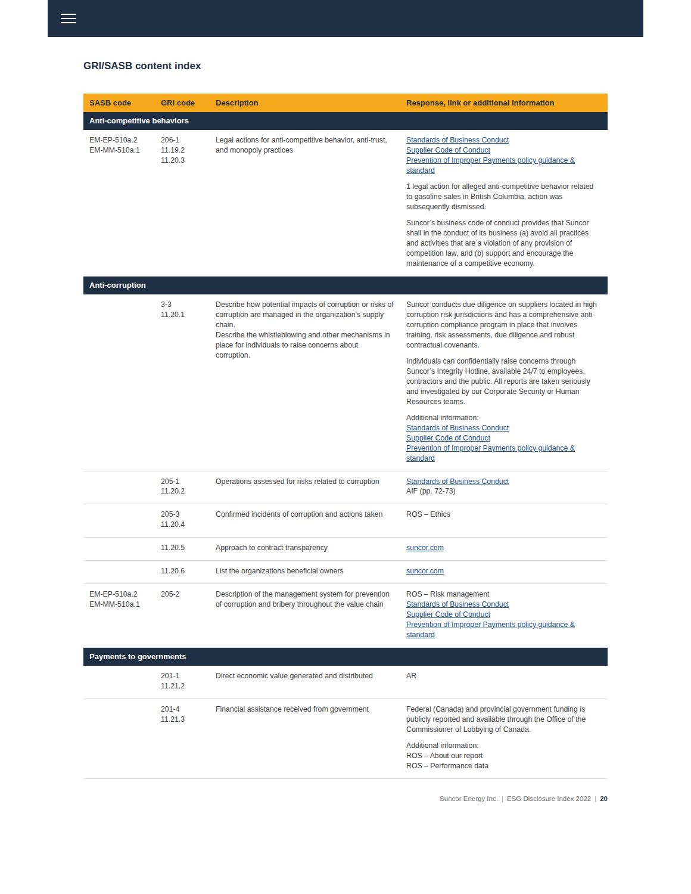GRI/SASB content index
| SASB code | GRI code | Description | Response, link or additional information |
| --- | --- | --- | --- |
| Anti-competitive behaviors |
| EM-EP-510a.2 EM-MM-510a.1 | 206-1 11.19.2 11.20.3 | Legal actions for anti-competitive behavior, anti-trust, and monopoly practices | Standards of Business Conduct Supplier Code of Conduct Prevention of Improper Payments policy guidance & standard 1 legal action for alleged anti-competitive behavior related to gasoline sales in British Columbia, action was subsequently dismissed. Suncor’s business code of conduct provides that Suncor shall in the conduct of its business (a) avoid all practices and activities that are a violation of any provision of competition law, and (b) support and encourage the maintenance of a competitive economy. |
| Anti-corruption |
| | 3-3 11.20.1 | Describe how potential impacts of corruption or risks of corruption are managed in the organization’s supply chain. Describe the whistleblowing and other mechanisms in place for individuals to raise concerns about corruption. | Suncor conducts due diligence on suppliers located in high corruption risk jurisdictions and has a comprehensive anti-corruption compliance program in place that involves training, risk assessments, due diligence and robust contractual covenants. Individuals can confidentially raise concerns through Suncor’s Integrity Hotline, available 24/7 to employees, contractors and the public. All reports are taken seriously and investigated by our Corporate Security or Human Resources teams. Additional information: Standards of Business Conduct Supplier Code of Conduct Prevention of Improper Payments policy guidance & standard |
| | 205-1 11.20.2 | Operations assessed for risks related to corruption | Standards of Business Conduct AIF (pp. 72-73) |
| | 205-3 11.20.4 | Confirmed incidents of corruption and actions taken | ROS – Ethics |
| | 11.20.5 | Approach to contract transparency | suncor.com |
| | 11.20.6 | List the organizations beneficial owners | suncor.com |
| EM-EP-510a.2 EM-MM-510a.1 | 205-2 | Description of the management system for prevention of corruption and bribery throughout the value chain | ROS – Risk management Standards of Business Conduct Supplier Code of Conduct Prevention of Improper Payments policy guidance & standard |
| Payments to governments |
| | 201-1 11.21.2 | Direct economic value generated and distributed | AR |
| | 201-4 11.21.3 | Financial assistance received from government | Federal (Canada) and provincial government funding is publicly reported and available through the Office of the Commissioner of Lobbying of Canada. Additional information: ROS – About our report ROS – Performance data |
Suncor Energy Inc.|ESG Disclosure Index 2022|20